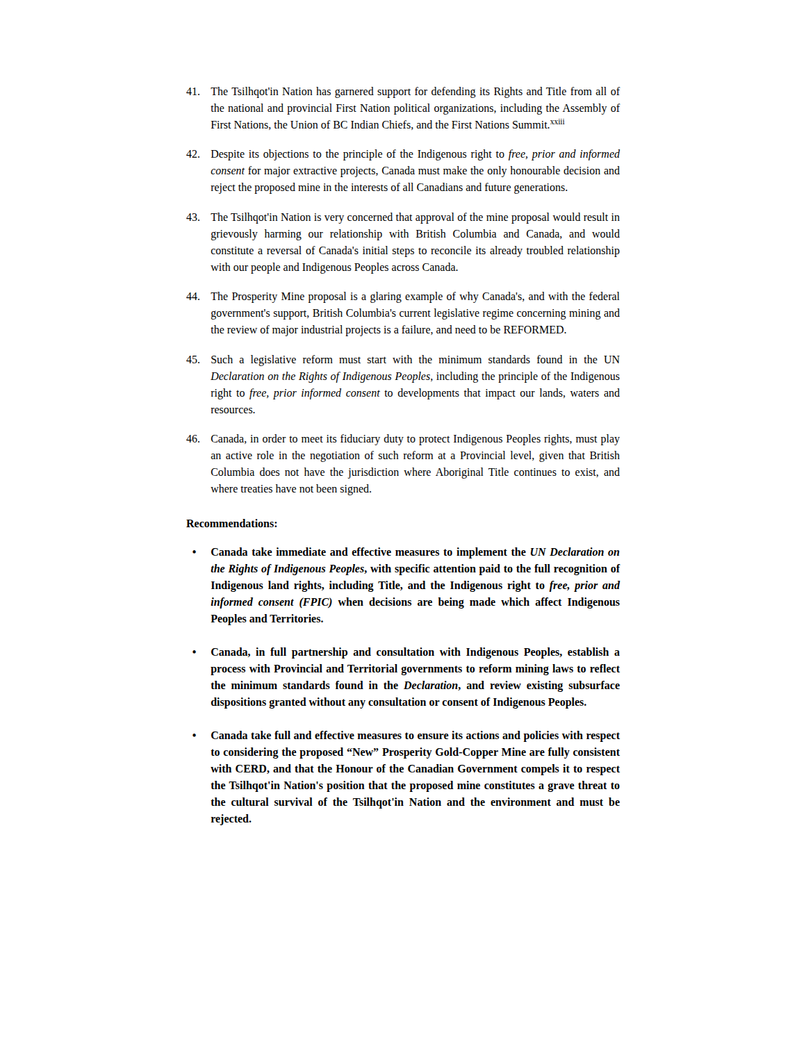41. The Tsilhqot'in Nation has garnered support for defending its Rights and Title from all of the national and provincial First Nation political organizations, including the Assembly of First Nations, the Union of BC Indian Chiefs, and the First Nations Summit.xxiii
42. Despite its objections to the principle of the Indigenous right to free, prior and informed consent for major extractive projects, Canada must make the only honourable decision and reject the proposed mine in the interests of all Canadians and future generations.
43. The Tsilhqot'in Nation is very concerned that approval of the mine proposal would result in grievously harming our relationship with British Columbia and Canada, and would constitute a reversal of Canada's initial steps to reconcile its already troubled relationship with our people and Indigenous Peoples across Canada.
44. The Prosperity Mine proposal is a glaring example of why Canada's, and with the federal government's support, British Columbia's current legislative regime concerning mining and the review of major industrial projects is a failure, and need to be REFORMED.
45. Such a legislative reform must start with the minimum standards found in the UN Declaration on the Rights of Indigenous Peoples, including the principle of the Indigenous right to free, prior informed consent to developments that impact our lands, waters and resources.
46. Canada, in order to meet its fiduciary duty to protect Indigenous Peoples rights, must play an active role in the negotiation of such reform at a Provincial level, given that British Columbia does not have the jurisdiction where Aboriginal Title continues to exist, and where treaties have not been signed.
Recommendations:
• Canada take immediate and effective measures to implement the UN Declaration on the Rights of Indigenous Peoples, with specific attention paid to the full recognition of Indigenous land rights, including Title, and the Indigenous right to free, prior and informed consent (FPIC) when decisions are being made which affect Indigenous Peoples and Territories.
• Canada, in full partnership and consultation with Indigenous Peoples, establish a process with Provincial and Territorial governments to reform mining laws to reflect the minimum standards found in the Declaration, and review existing subsurface dispositions granted without any consultation or consent of Indigenous Peoples.
• Canada take full and effective measures to ensure its actions and policies with respect to considering the proposed “New” Prosperity Gold-Copper Mine are fully consistent with CERD, and that the Honour of the Canadian Government compels it to respect the Tsilhqot'in Nation's position that the proposed mine constitutes a grave threat to the cultural survival of the Tsilhqot'in Nation and the environment and must be rejected.